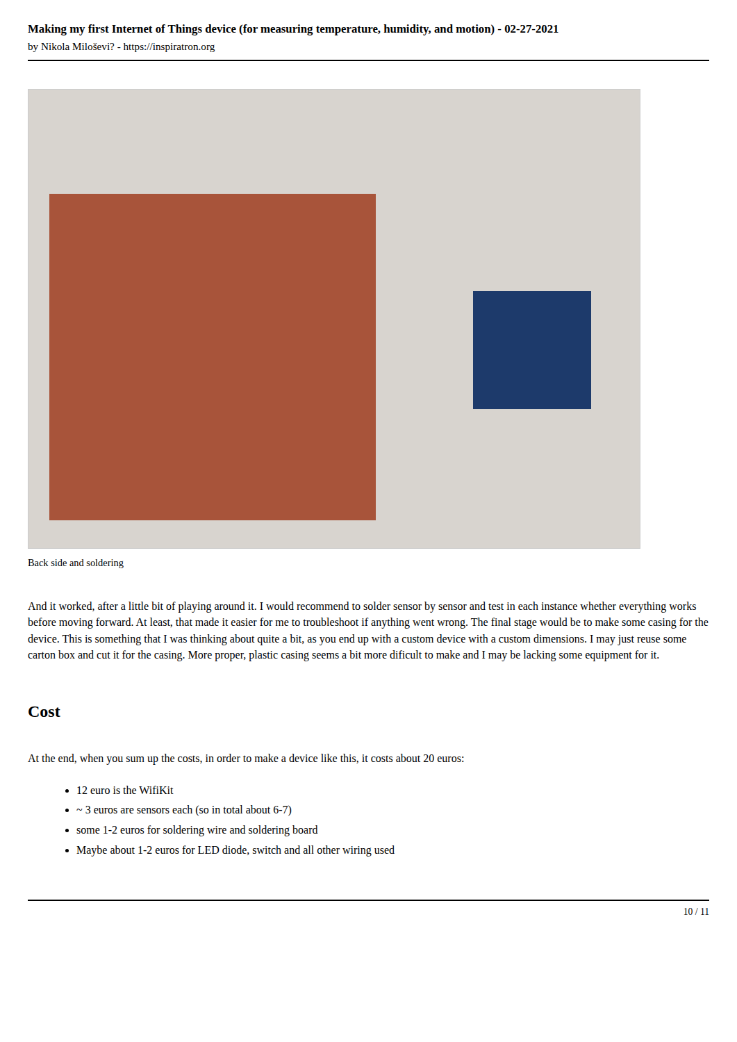Making my first Internet of Things device (for measuring temperature, humidity, and motion) - 02-27-2021
by Nikola Miloševi? - https://inspiratron.org
Back side and soldering
And it worked, after a little bit of playing around it. I would recommend to solder sensor by sensor and test in each instance whether everything works before moving forward. At least, that made it easier for me to troubleshoot if anything went wrong. The final stage would be to make some casing for the device. This is something that I was thinking about quite a bit, as you end up with a custom device with a custom dimensions. I may just reuse some carton box and cut it for the casing. More proper, plastic casing seems a bit more dificult to make and I may be lacking some equipment for it.
Cost
At the end, when you sum up the costs, in order to make a device like this, it costs about 20 euros:
12 euro is the WifiKit
~ 3 euros are sensors each (so in total about 6-7)
some 1-2 euros for soldering wire and soldering board
Maybe about 1-2 euros for LED diode, switch and all other wiring used
10 / 11